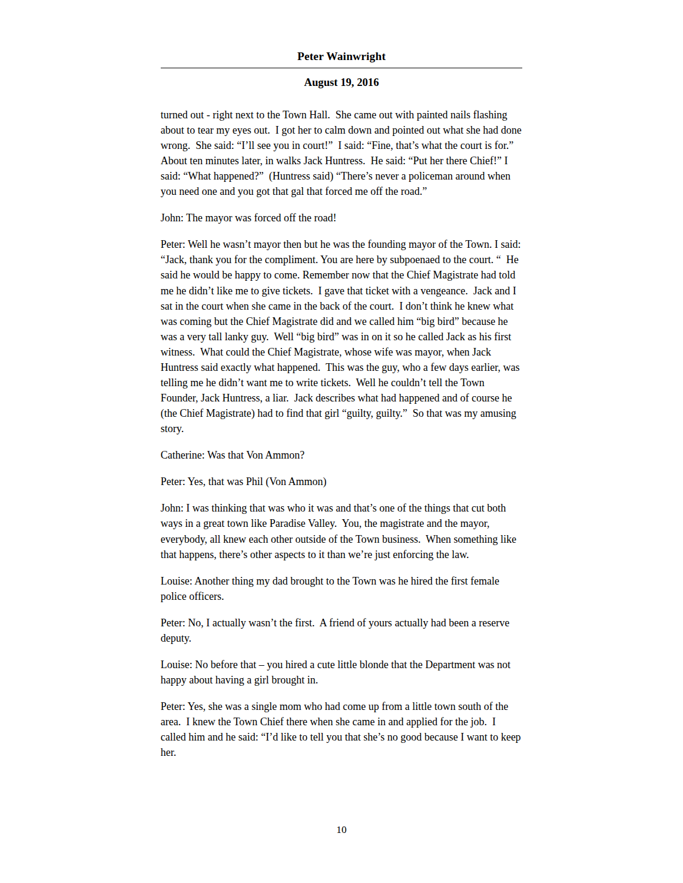Peter Wainwright
August 19, 2016
turned out - right next to the Town Hall. She came out with painted nails flashing about to tear my eyes out. I got her to calm down and pointed out what she had done wrong. She said: “I’ll see you in court!” I said: “Fine, that’s what the court is for.” About ten minutes later, in walks Jack Huntress. He said: “Put her there Chief!” I said: “What happened?” (Huntress said) “There’s never a policeman around when you need one and you got that gal that forced me off the road.”
John: The mayor was forced off the road!
Peter: Well he wasn’t mayor then but he was the founding mayor of the Town. I said: “Jack, thank you for the compliment. You are here by subpoenaed to the court. “ He said he would be happy to come. Remember now that the Chief Magistrate had told me he didn’t like me to give tickets. I gave that ticket with a vengeance. Jack and I sat in the court when she came in the back of the court. I don’t think he knew what was coming but the Chief Magistrate did and we called him “big bird” because he was a very tall lanky guy. Well “big bird” was in on it so he called Jack as his first witness. What could the Chief Magistrate, whose wife was mayor, when Jack Huntress said exactly what happened. This was the guy, who a few days earlier, was telling me he didn’t want me to write tickets. Well he couldn’t tell the Town Founder, Jack Huntress, a liar. Jack describes what had happened and of course he (the Chief Magistrate) had to find that girl “guilty, guilty.” So that was my amusing story.
Catherine: Was that Von Ammon?
Peter: Yes, that was Phil (Von Ammon)
John: I was thinking that was who it was and that’s one of the things that cut both ways in a great town like Paradise Valley. You, the magistrate and the mayor, everybody, all knew each other outside of the Town business. When something like that happens, there’s other aspects to it than we’re just enforcing the law.
Louise: Another thing my dad brought to the Town was he hired the first female police officers.
Peter: No, I actually wasn’t the first. A friend of yours actually had been a reserve deputy.
Louise: No before that – you hired a cute little blonde that the Department was not happy about having a girl brought in.
Peter: Yes, she was a single mom who had come up from a little town south of the area. I knew the Town Chief there when she came in and applied for the job. I called him and he said: “I’d like to tell you that she’s no good because I want to keep her.
10